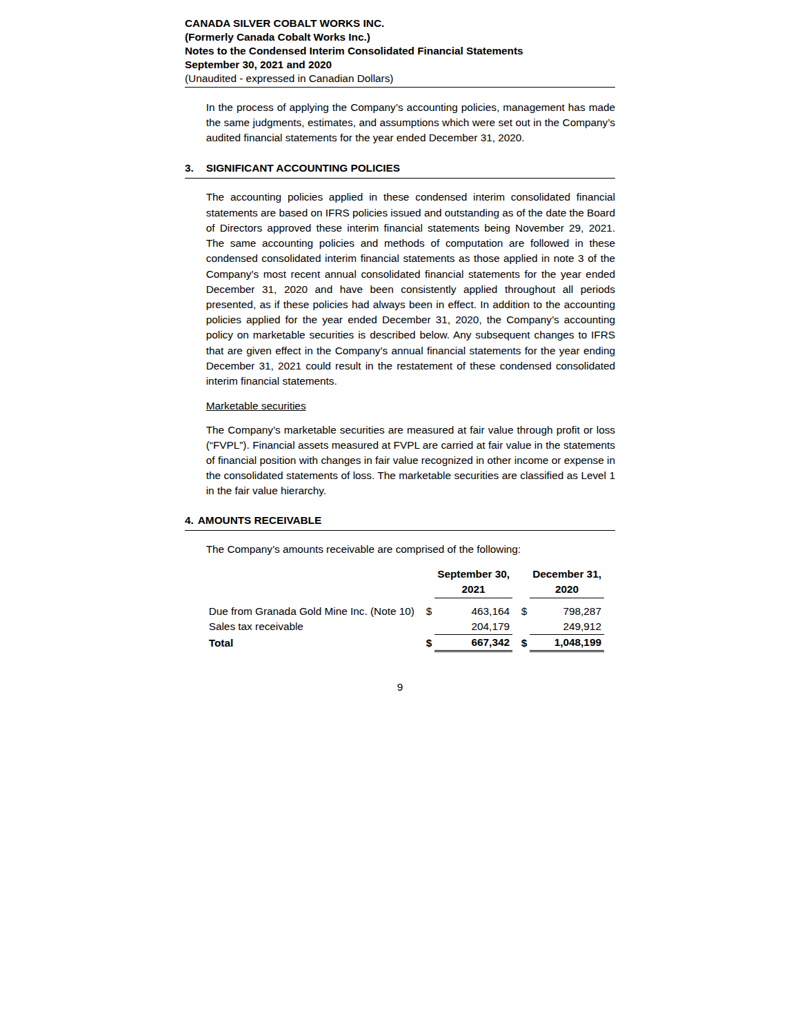CANADA SILVER COBALT WORKS INC.
(Formerly Canada Cobalt Works Inc.)
Notes to the Condensed Interim Consolidated Financial Statements
September 30, 2021 and 2020
(Unaudited - expressed in Canadian Dollars)
In the process of applying the Company’s accounting policies, management has made the same judgments, estimates, and assumptions which were set out in the Company’s audited financial statements for the year ended December 31, 2020.
3. SIGNIFICANT ACCOUNTING POLICIES
The accounting policies applied in these condensed interim consolidated financial statements are based on IFRS policies issued and outstanding as of the date the Board of Directors approved these interim financial statements being November 29, 2021. The same accounting policies and methods of computation are followed in these condensed consolidated interim financial statements as those applied in note 3 of the Company’s most recent annual consolidated financial statements for the year ended December 31, 2020 and have been consistently applied throughout all periods presented, as if these policies had always been in effect. In addition to the accounting policies applied for the year ended December 31, 2020, the Company’s accounting policy on marketable securities is described below. Any subsequent changes to IFRS that are given effect in the Company’s annual financial statements for the year ending December 31, 2021 could result in the restatement of these condensed consolidated interim financial statements.
Marketable securities
The Company’s marketable securities are measured at fair value through profit or loss (“FVPL”). Financial assets measured at FVPL are carried at fair value in the statements of financial position with changes in fair value recognized in other income or expense in the consolidated statements of loss. The marketable securities are classified as Level 1 in the fair value hierarchy.
4. AMOUNTS RECEIVABLE
The Company’s amounts receivable are comprised of the following:
| | | September 30, 2021 | | December 31, 2020 |
| Due from Granada Gold Mine Inc. (Note 10) | $ | 463,164 | $ | 798,287 |
| Sales tax receivable | | 204,179 | | 249,912 |
| Total | $ | 667,342 | $ | 1,048,199 |
9